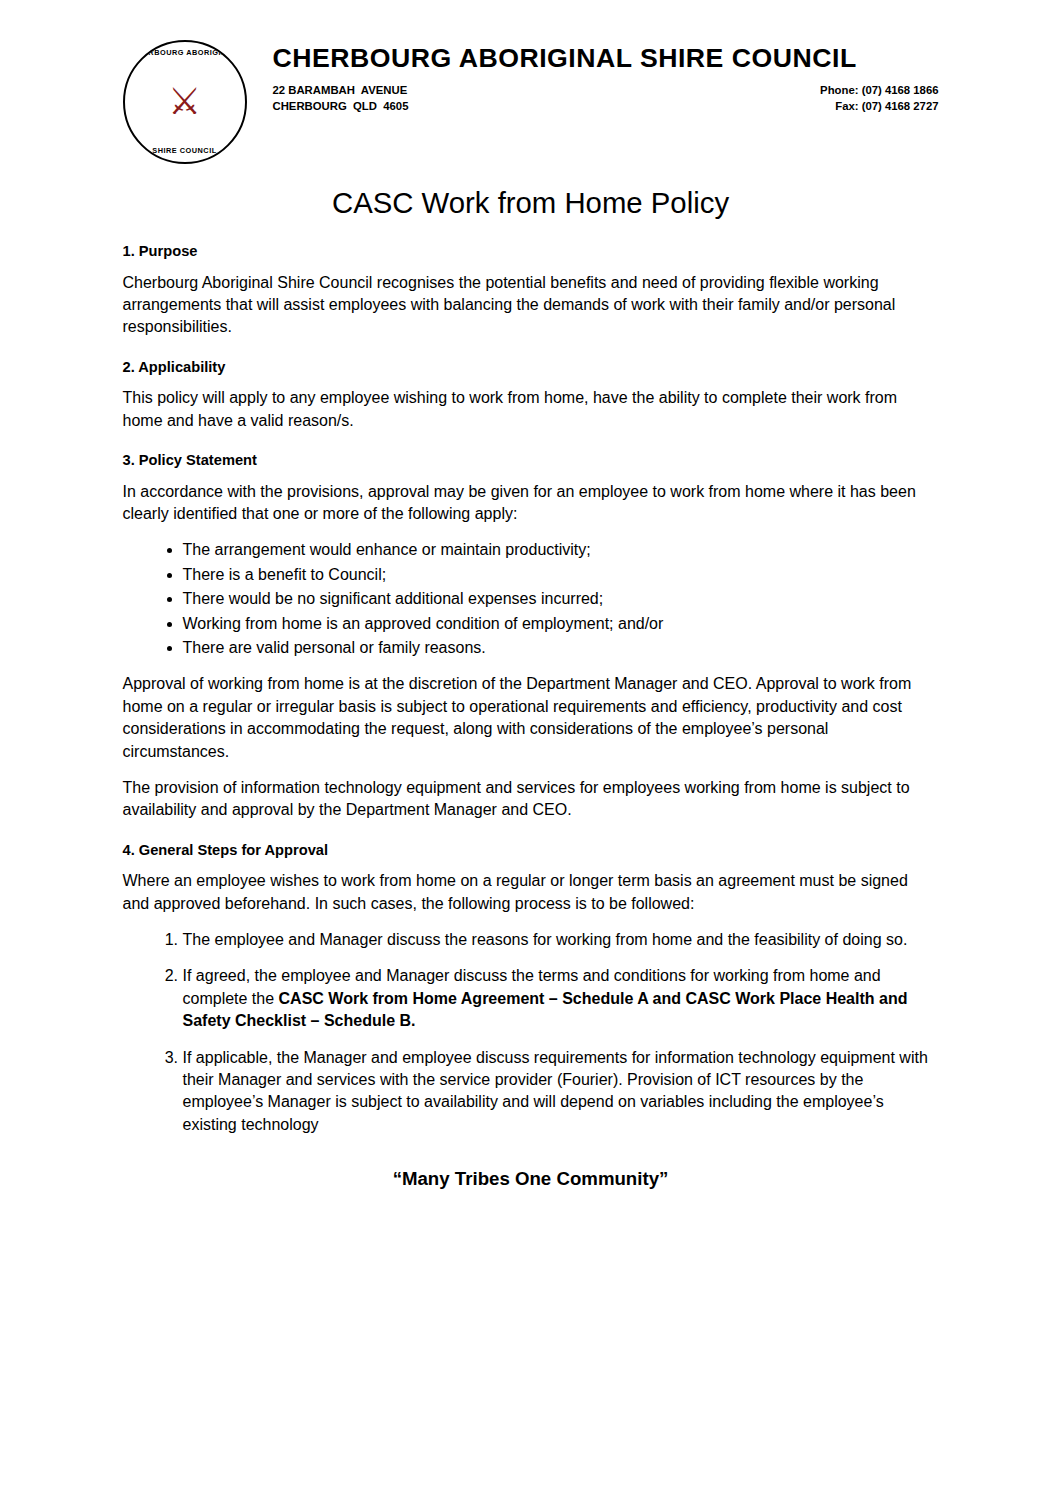CHERBOURG ABORIGINAL
⚔
SHIRE COUNCIL
CHERBOURG ABORIGINAL SHIRE COUNCIL
22 BARAMBAH AVENUE
CHERBOURG QLD 4605
Phone: (07) 4168 1866
Fax: (07) 4168 2727
CASC Work from Home Policy
1. Purpose
Cherbourg Aboriginal Shire Council recognises the potential benefits and need of providing flexible working arrangements that will assist employees with balancing the demands of work with their family and/or personal responsibilities.
2. Applicability
This policy will apply to any employee wishing to work from home, have the ability to complete their work from home and have a valid reason/s.
3. Policy Statement
In accordance with the provisions, approval may be given for an employee to work from home where it has been clearly identified that one or more of the following apply:
The arrangement would enhance or maintain productivity;
There is a benefit to Council;
There would be no significant additional expenses incurred;
Working from home is an approved condition of employment; and/or
There are valid personal or family reasons.
Approval of working from home is at the discretion of the Department Manager and CEO. Approval to work from home on a regular or irregular basis is subject to operational requirements and efficiency, productivity and cost considerations in accommodating the request, along with considerations of the employee’s personal circumstances.
The provision of information technology equipment and services for employees working from home is subject to availability and approval by the Department Manager and CEO.
4. General Steps for Approval
Where an employee wishes to work from home on a regular or longer term basis an agreement must be signed and approved beforehand. In such cases, the following process is to be followed:
The employee and Manager discuss the reasons for working from home and the feasibility of doing so.
If agreed, the employee and Manager discuss the terms and conditions for working from home and complete the CASC Work from Home Agreement – Schedule A and CASC Work Place Health and Safety Checklist – Schedule B.
If applicable, the Manager and employee discuss requirements for information technology equipment with their Manager and services with the service provider (Fourier). Provision of ICT resources by the employee’s Manager is subject to availability and will depend on variables including the employee’s existing technology
“Many Tribes One Community”